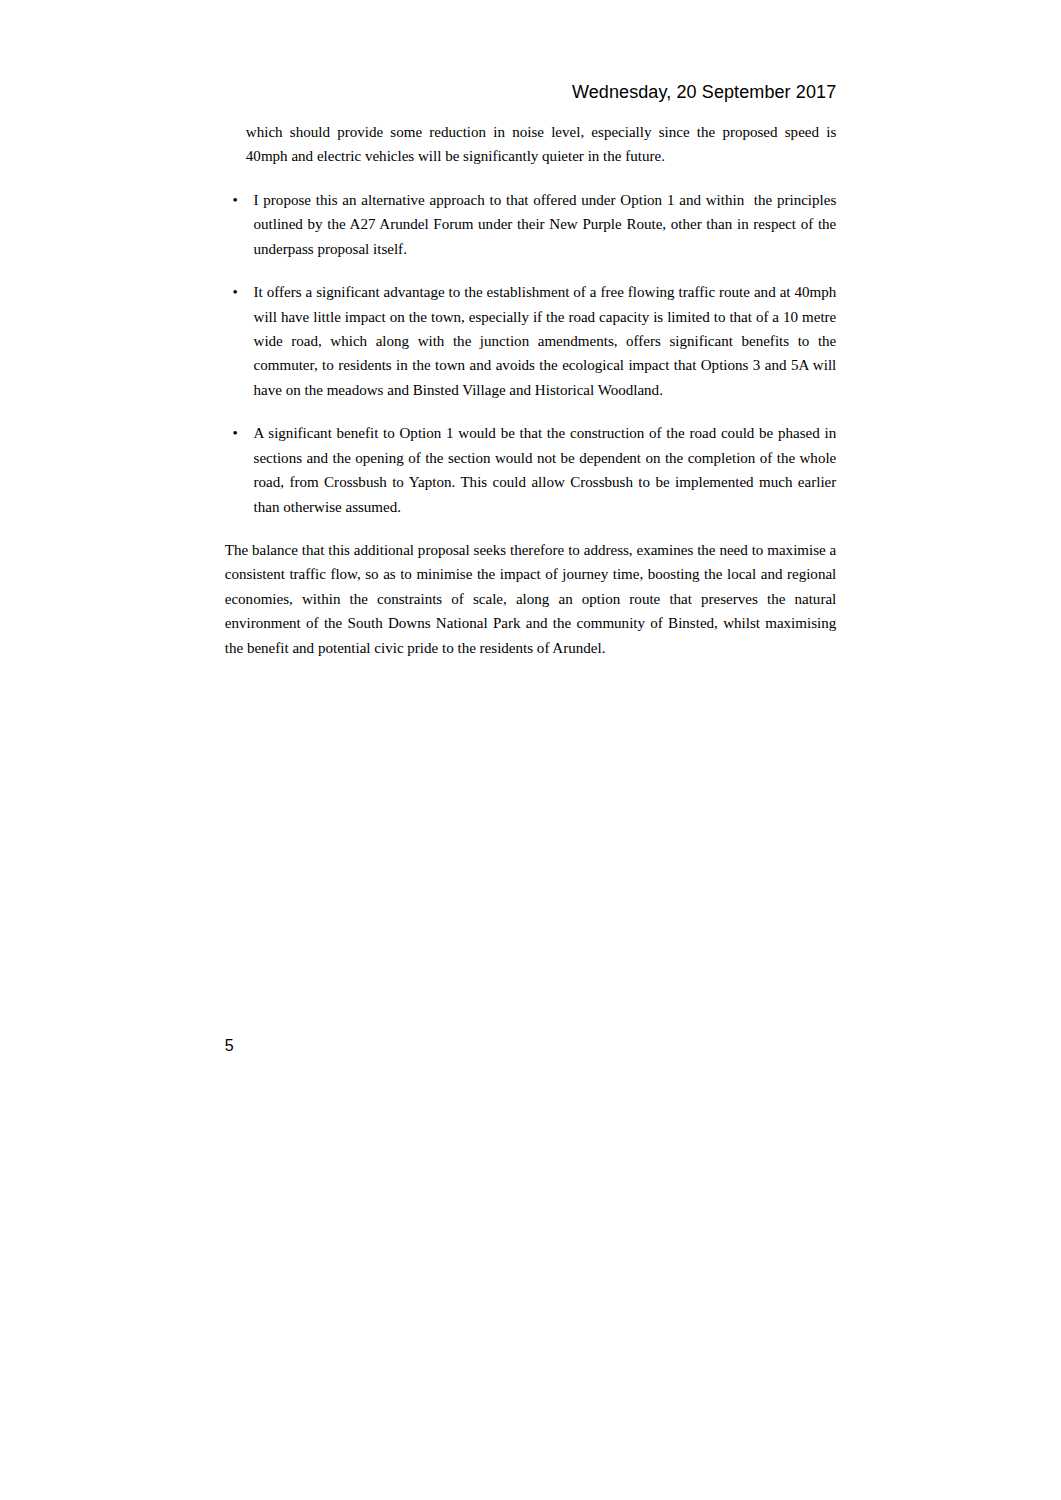Wednesday, 20 September 2017
which should provide some reduction in noise level, especially since the proposed speed is 40mph and electric vehicles will be significantly quieter in the future.
I propose this an alternative approach to that offered under Option 1 and within the principles outlined by the A27 Arundel Forum under their New Purple Route, other than in respect of the underpass proposal itself.
It offers a significant advantage to the establishment of a free flowing traffic route and at 40mph will have little impact on the town, especially if the road capacity is limited to that of a 10 metre wide road, which along with the junction amendments, offers significant benefits to the commuter, to residents in the town and avoids the ecological impact that Options 3 and 5A will have on the meadows and Binsted Village and Historical Woodland.
A significant benefit to Option 1 would be that the construction of the road could be phased in sections and the opening of the section would not be dependent on the completion of the whole road, from Crossbush to Yapton. This could allow Crossbush to be implemented much earlier than otherwise assumed.
The balance that this additional proposal seeks therefore to address, examines the need to maximise a consistent traffic flow, so as to minimise the impact of journey time, boosting the local and regional economies, within the constraints of scale, along an option route that preserves the natural environment of the South Downs National Park and the community of Binsted, whilst maximising the benefit and potential civic pride to the residents of Arundel.
5